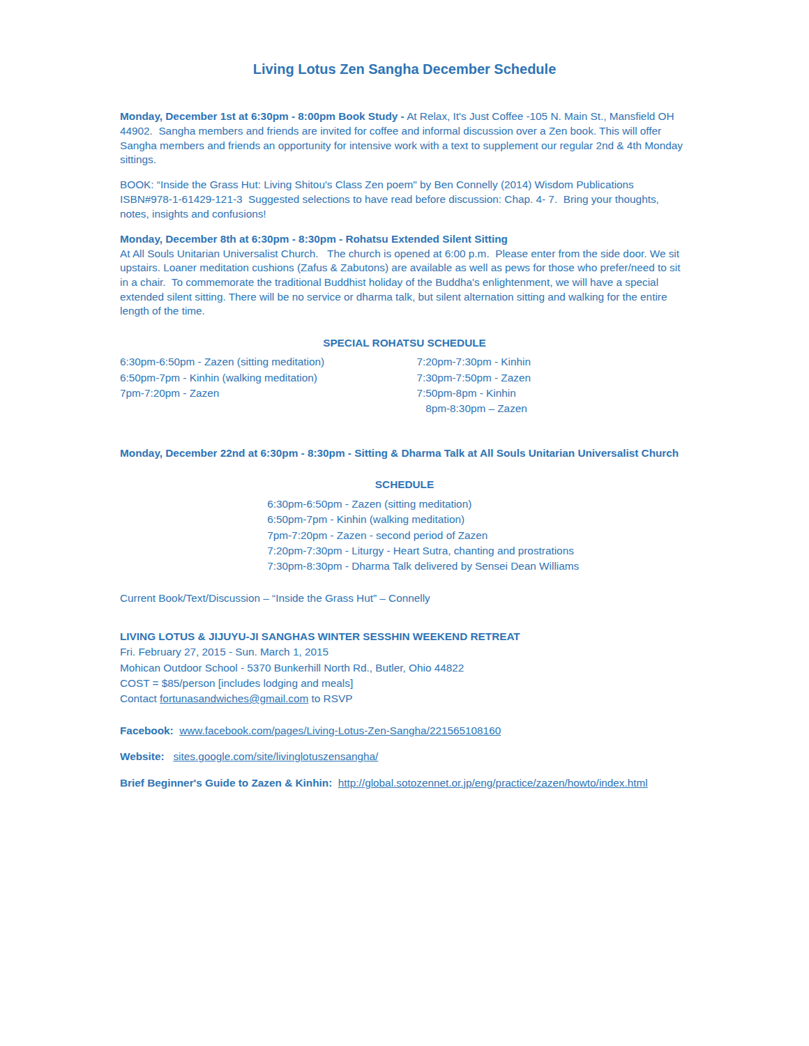Living Lotus Zen Sangha December Schedule
Monday, December 1st at 6:30pm - 8:00pm Book Study - At Relax, It's Just Coffee -105 N. Main St., Mansfield OH 44902. Sangha members and friends are invited for coffee and informal discussion over a Zen book. This will offer Sangha members and friends an opportunity for intensive work with a text to supplement our regular 2nd & 4th Monday sittings.
BOOK: “Inside the Grass Hut: Living Shitou's Class Zen poem" by Ben Connelly (2014) Wisdom Publications ISBN#978-1-61429-121-3 Suggested selections to have read before discussion: Chap. 4- 7. Bring your thoughts, notes, insights and confusions!
Monday, December 8th at 6:30pm - 8:30pm - Rohatsu Extended Silent Sitting
At All Souls Unitarian Universalist Church. The church is opened at 6:00 p.m. Please enter from the side door. We sit upstairs. Loaner meditation cushions (Zafus & Zabutons) are available as well as pews for those who prefer/need to sit in a chair. To commemorate the traditional Buddhist holiday of the Buddha's enlightenment, we will have a special extended silent sitting. There will be no service or dharma talk, but silent alternation sitting and walking for the entire length of the time.
SPECIAL ROHATSU SCHEDULE
| 6:30pm-6:50pm - Zazen (sitting meditation) | 7:20pm-7:30pm - Kinhin |
| 6:50pm-7pm - Kinhin (walking meditation) | 7:30pm-7:50pm - Zazen |
| 7pm-7:20pm - Zazen | 7:50pm-8pm - Kinhin |
| | 8pm-8:30pm – Zazen |
Monday, December 22nd at 6:30pm - 8:30pm - Sitting & Dharma Talk at All Souls Unitarian Universalist Church
SCHEDULE
6:30pm-6:50pm - Zazen (sitting meditation) 6:50pm-7pm - Kinhin (walking meditation) 7pm-7:20pm - Zazen - second period of Zazen 7:20pm-7:30pm - Liturgy - Heart Sutra, chanting and prostrations 7:30pm-8:30pm - Dharma Talk delivered by Sensei Dean Williams
Current Book/Text/Discussion – “Inside the Grass Hut” – Connelly
LIVING LOTUS & JIJUYU-JI SANGHAS WINTER SESSHIN WEEKEND RETREAT
Fri. February 27, 2015 - Sun. March 1, 2015
Mohican Outdoor School - 5370 Bunkerhill North Rd., Butler, Ohio 44822
COST = $85/person [includes lodging and meals]
Contact fortunasandwiches@gmail.com to RSVP
Facebook: www.facebook.com/pages/Living-Lotus-Zen-Sangha/221565108160
Website: sites.google.com/site/livinglotuszensangha/
Brief Beginner's Guide to Zazen & Kinhin: http://global.sotozennet.or.jp/eng/practice/zazen/howto/index.html